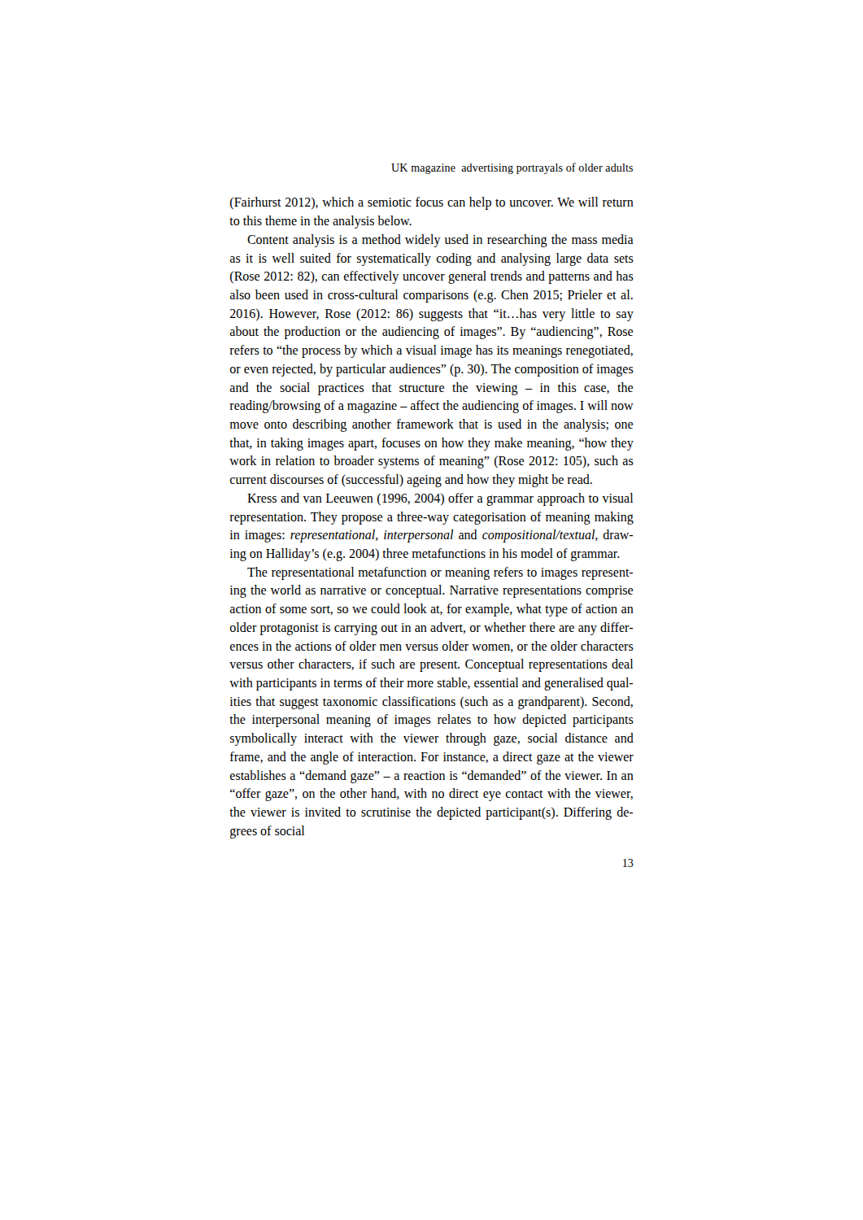UK magazine advertising portrayals of older adults
(Fairhurst 2012), which a semiotic focus can help to uncover. We will return to this theme in the analysis below.
Content analysis is a method widely used in researching the mass media as it is well suited for systematically coding and analysing large data sets (Rose 2012: 82), can effectively uncover general trends and patterns and has also been used in cross-cultural comparisons (e.g. Chen 2015; Prieler et al. 2016). However, Rose (2012: 86) suggests that “it…has very little to say about the production or the audiencing of images”. By “audiencing”, Rose refers to “the process by which a visual image has its meanings renegotiated, or even rejected, by particular audiences” (p. 30). The composition of images and the social practices that structure the viewing – in this case, the reading/browsing of a magazine – affect the audiencing of images. I will now move onto describing another framework that is used in the analysis; one that, in taking images apart, focuses on how they make meaning, “how they work in relation to broader systems of meaning” (Rose 2012: 105), such as current discourses of (successful) ageing and how they might be read.
Kress and van Leeuwen (1996, 2004) offer a grammar approach to visual representation. They propose a three-way categorisation of meaning making in images: representational, interpersonal and compositional/textual, drawing on Halliday’s (e.g. 2004) three metafunctions in his model of grammar.
The representational metafunction or meaning refers to images representing the world as narrative or conceptual. Narrative representations comprise action of some sort, so we could look at, for example, what type of action an older protagonist is carrying out in an advert, or whether there are any differences in the actions of older men versus older women, or the older characters versus other characters, if such are present. Conceptual representations deal with participants in terms of their more stable, essential and generalised qualities that suggest taxonomic classifications (such as a grandparent). Second, the interpersonal meaning of images relates to how depicted participants symbolically interact with the viewer through gaze, social distance and frame, and the angle of interaction. For instance, a direct gaze at the viewer establishes a “demand gaze” – a reaction is “demanded” of the viewer. In an “offer gaze”, on the other hand, with no direct eye contact with the viewer, the viewer is invited to scrutinise the depicted participant(s). Differing degrees of social
13